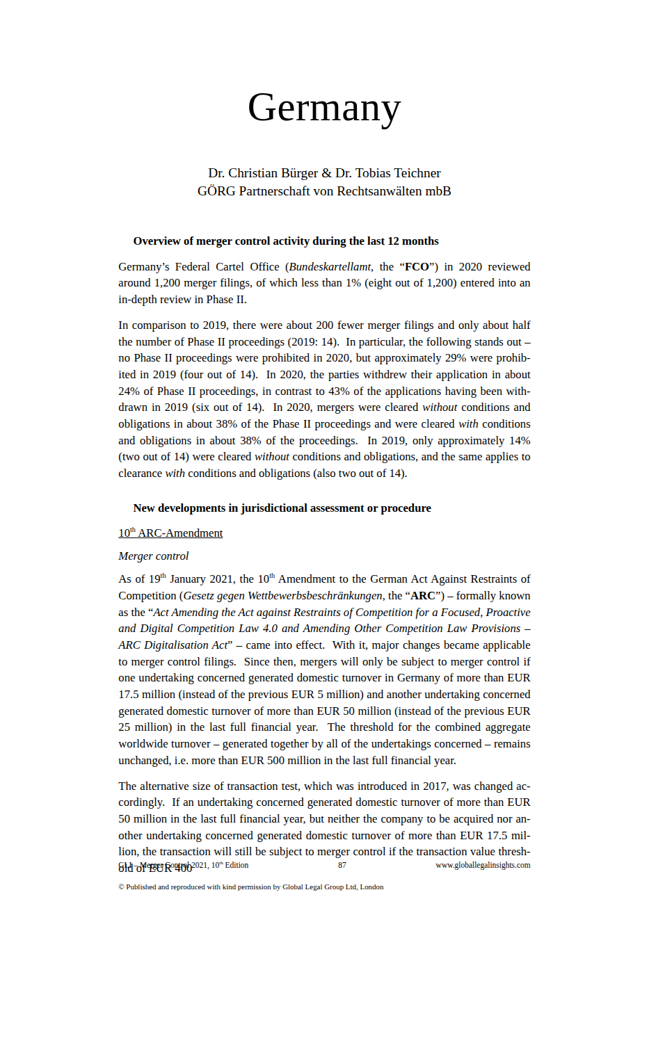Germany
Dr. Christian Bürger & Dr. Tobias Teichner
GÖRG Partnerschaft von Rechtsanwälten mbB
Overview of merger control activity during the last 12 months
Germany’s Federal Cartel Office (Bundeskartellamt, the “FCO”) in 2020 reviewed around 1,200 merger filings, of which less than 1% (eight out of 1,200) entered into an in-depth review in Phase II.
In comparison to 2019, there were about 200 fewer merger filings and only about half the number of Phase II proceedings (2019: 14). In particular, the following stands out – no Phase II proceedings were prohibited in 2020, but approximately 29% were prohibited in 2019 (four out of 14). In 2020, the parties withdrew their application in about 24% of Phase II proceedings, in contrast to 43% of the applications having been withdrawn in 2019 (six out of 14). In 2020, mergers were cleared without conditions and obligations in about 38% of the Phase II proceedings and were cleared with conditions and obligations in about 38% of the proceedings. In 2019, only approximately 14% (two out of 14) were cleared without conditions and obligations, and the same applies to clearance with conditions and obligations (also two out of 14).
New developments in jurisdictional assessment or procedure
10th ARC-Amendment
Merger control
As of 19th January 2021, the 10th Amendment to the German Act Against Restraints of Competition (Gesetz gegen Wettbewerbsbeschränkungen, the “ARC”) – formally known as the “Act Amending the Act against Restraints of Competition for a Focused, Proactive and Digital Competition Law 4.0 and Amending Other Competition Law Provisions – ARC Digitalisation Act” – came into effect. With it, major changes became applicable to merger control filings. Since then, mergers will only be subject to merger control if one undertaking concerned generated domestic turnover in Germany of more than EUR 17.5 million (instead of the previous EUR 5 million) and another undertaking concerned generated domestic turnover of more than EUR 50 million (instead of the previous EUR 25 million) in the last full financial year. The threshold for the combined aggregate worldwide turnover – generated together by all of the undertakings concerned – remains unchanged, i.e. more than EUR 500 million in the last full financial year.
The alternative size of transaction test, which was introduced in 2017, was changed accordingly. If an undertaking concerned generated domestic turnover of more than EUR 50 million in the last full financial year, but neither the company to be acquired nor another undertaking concerned generated domestic turnover of more than EUR 17.5 million, the transaction will still be subject to merger control if the transaction value threshold of EUR 400
GLI – Merger Control 2021, 10th Edition
87
www.globallegalinsights.com
© Published and reproduced with kind permission by Global Legal Group Ltd, London